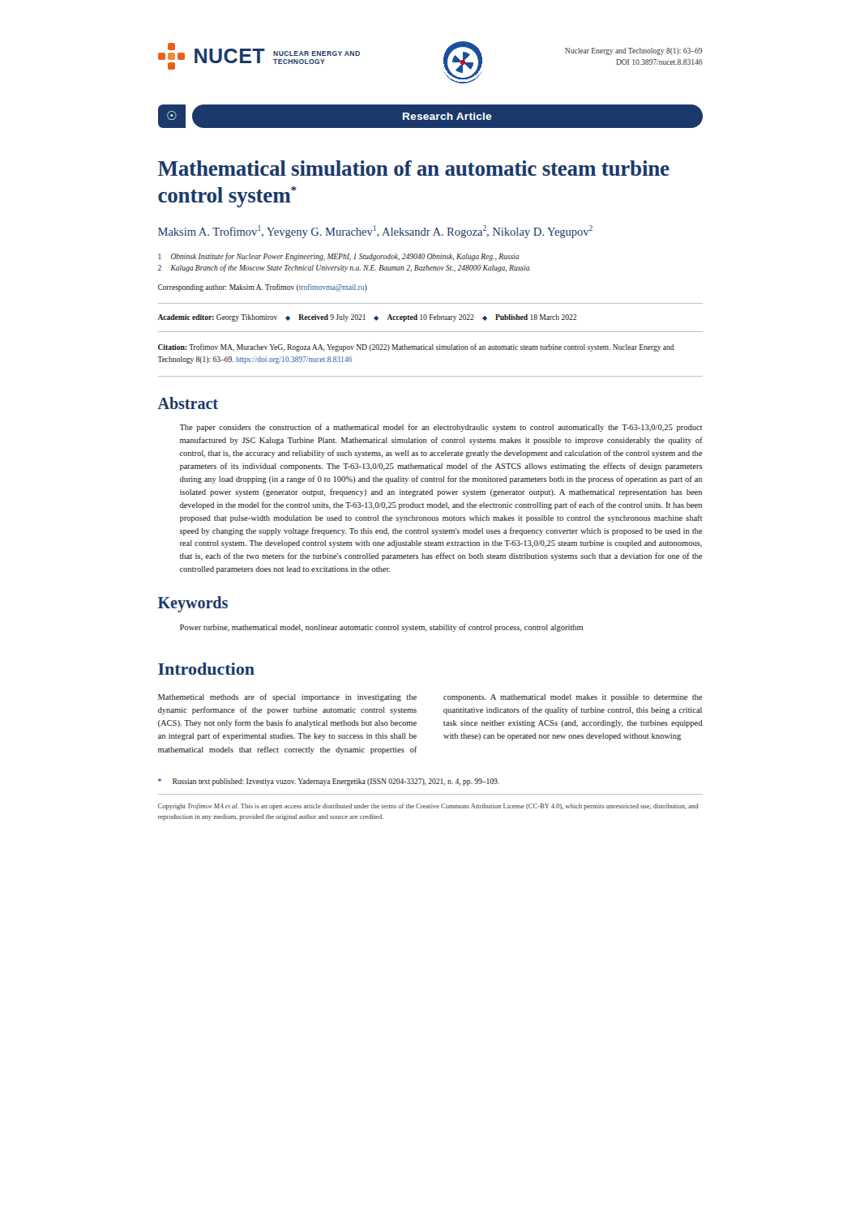NUCET
NUCLEAR ENERGY AND TECHNOLOGY
Nuclear Energy and Technology 8(1): 63–69
DOI 10.3897/nucet.8.83146
☉
Research Article
Mathematical simulation of an automatic steam turbine control system*
Maksim A. Trofimov1, Yevgeny G. Murachev1, Aleksandr A. Rogoza2, Nikolay D. Yegupov2
1 Obninsk Institute for Nuclear Power Engineering, MEPhI, 1 Studgorodok, 249040 Obninsk, Kaluga Reg., Russia
2 Kaluga Branch of the Moscow State Technical University n.a. N.E. Bauman 2, Bazhenov St., 248000 Kaluga, Russia
Corresponding author: Maksim A. Trofimov (trofimovma@mail.ru)
Academic editor: Georgy Tikhomirov ◆ Received 9 July 2021 ◆ Accepted 10 February 2022 ◆ Published 18 March 2022
Citation: Trofimov MA, Murachev YeG, Rogoza AA, Yegupov ND (2022) Mathematical simulation of an automatic steam turbine control system. Nuclear Energy and Technology 8(1): 63–69. https://doi.org/10.3897/nucet.8.83146
Abstract
The paper considers the construction of a mathematical model for an electrohydraulic system to control automatically the T-63-13,0/0,25 product manufactured by JSC Kaluga Turbine Plant. Mathematical simulation of control systems makes it possible to improve considerably the quality of control, that is, the accuracy and reliability of such systems, as well as to accelerate greatly the development and calculation of the control system and the parameters of its individual components. The T-63-13,0/0,25 mathematical model of the ASTCS allows estimating the effects of design parameters during any load dropping (in a range of 0 to 100%) and the quality of control for the monitored parameters both in the process of operation as part of an isolated power system (generator output, frequency) and an integrated power system (generator output). A mathematical representation has been developed in the model for the control units, the T-63-13,0/0,25 product model, and the electronic controlling part of each of the control units. It has been proposed that pulse-width modulation be used to control the synchronous motors which makes it possible to control the synchronous machine shaft speed by changing the supply voltage frequency. To this end, the control system's model uses a frequency converter which is proposed to be used in the real control system. The developed control system with one adjustable steam extraction in the T-63-13,0/0,25 steam turbine is coupled and autonomous, that is, each of the two meters for the turbine's controlled parameters has effect on both steam distribution systems such that a deviation for one of the controlled parameters does not lead to excitations in the other.
Keywords
Power turbine, mathematical model, nonlinear automatic control system, stability of control process, control algorithm
Introduction
Mathemetical methods are of special importance in investigating the dynamic performance of the power turbine automatic control systems (ACS). They not only form the basis fo analytical methods but also become an integral part of experimental studies. The key to success in this shall be mathematical models that reflect correctly the dynamic properties of components. A mathematical model makes it possible to determine the quantitative indicators of the quality of turbine control, this being a critical task since neither existing ACSs (and, accordingly, the turbines equipped with these) can be operated nor new ones developed without knowing
* Russian text published: Izvestiya vuzov. Yadernaya Energetika (ISSN 0204-3327), 2021, n. 4, pp. 99–109.
Copyright Trofimov MA et al. This is an open access article distributed under the terms of the Creative Commons Attribution License (CC-BY 4.0), which permits unrestricted use, distribution, and reproduction in any medium, provided the original author and source are credited.